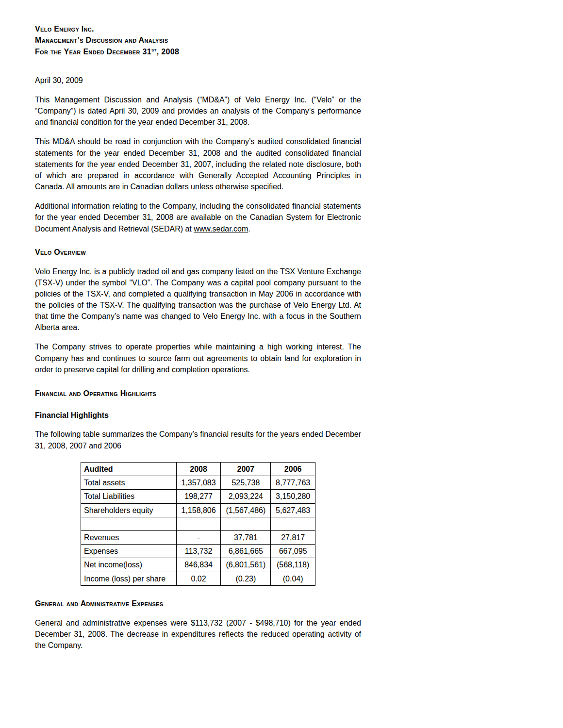Velo Energy Inc.
Management’s Discussion and Analysis
For the Year Ended December 31st, 2008
April 30, 2009
This Management Discussion and Analysis (“MD&A”) of Velo Energy Inc. (“Velo” or the “Company”) is dated April 30, 2009 and provides an analysis of the Company’s performance and financial condition for the year ended December 31, 2008.
This MD&A should be read in conjunction with the Company’s audited consolidated financial statements for the year ended December 31, 2008 and the audited consolidated financial statements for the year ended December 31, 2007, including the related note disclosure, both of which are prepared in accordance with Generally Accepted Accounting Principles in Canada. All amounts are in Canadian dollars unless otherwise specified.
Additional information relating to the Company, including the consolidated financial statements for the year ended December 31, 2008 are available on the Canadian System for Electronic Document Analysis and Retrieval (SEDAR) at www.sedar.com.
Velo Overview
Velo Energy Inc. is a publicly traded oil and gas company listed on the TSX Venture Exchange (TSX-V) under the symbol “VLO”. The Company was a capital pool company pursuant to the policies of the TSX-V, and completed a qualifying transaction in May 2006 in accordance with the policies of the TSX-V. The qualifying transaction was the purchase of Velo Energy Ltd. At that time the Company’s name was changed to Velo Energy Inc. with a focus in the Southern Alberta area.
The Company strives to operate properties while maintaining a high working interest. The Company has and continues to source farm out agreements to obtain land for exploration in order to preserve capital for drilling and completion operations.
Financial and Operating Highlights
Financial Highlights
The following table summarizes the Company’s financial results for the years ended December 31, 2008, 2007 and 2006
| Audited | 2008 | 2007 | 2006 |
| --- | --- | --- | --- |
| Total assets | 1,357,083 | 525,738 | 8,777,763 |
| Total Liabilities | 198,277 | 2,093,224 | 3,150,280 |
| Shareholders equity | 1,158,806 | (1,567,486) | 5,627,483 |
| Revenues | - | 37,781 | 27,817 |
| Expenses | 113,732 | 6,861,665 | 667,095 |
| Net income(loss) | 846,834 | (6,801,561) | (568,118) |
| Income (loss) per share | 0.02 | (0.23) | (0.04) |
General and Administrative Expenses
General and administrative expenses were $113,732 (2007 - $498,710) for the year ended December 31, 2008. The decrease in expenditures reflects the reduced operating activity of the Company.